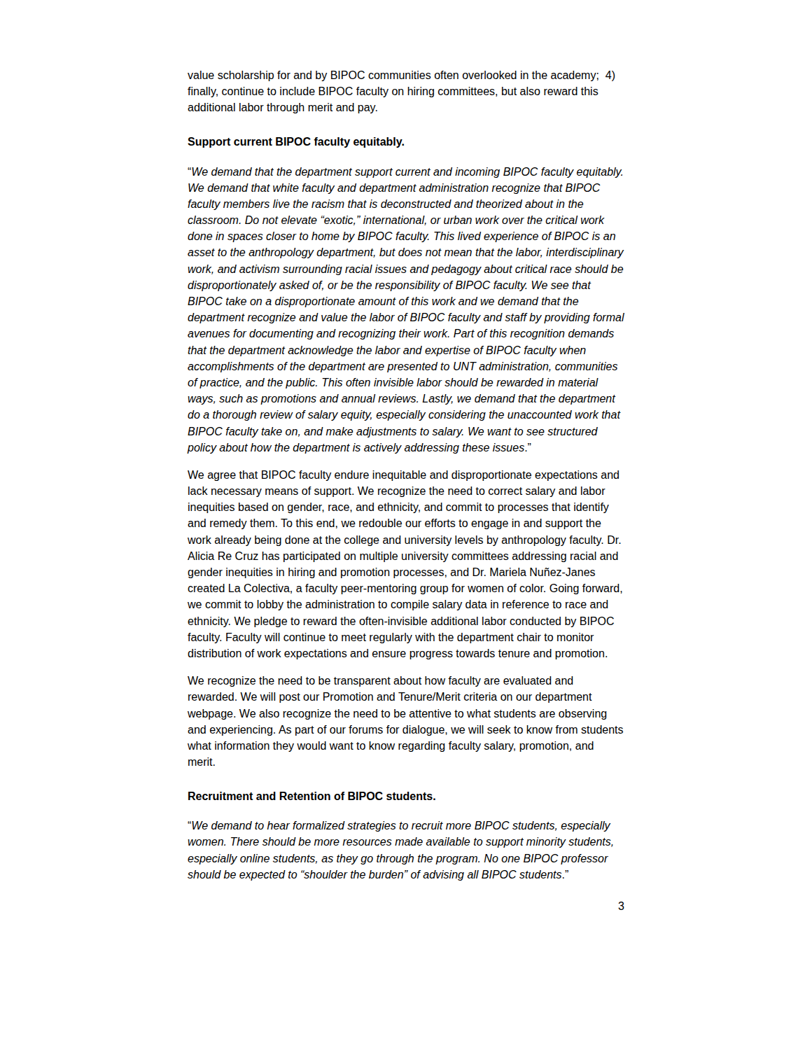value scholarship for and by BIPOC communities often overlooked in the academy; 4) finally, continue to include BIPOC faculty on hiring committees, but also reward this additional labor through merit and pay.
Support current BIPOC faculty equitably.
“We demand that the department support current and incoming BIPOC faculty equitably. We demand that white faculty and department administration recognize that BIPOC faculty members live the racism that is deconstructed and theorized about in the classroom. Do not elevate “exotic,” international, or urban work over the critical work done in spaces closer to home by BIPOC faculty. This lived experience of BIPOC is an asset to the anthropology department, but does not mean that the labor, interdisciplinary work, and activism surrounding racial issues and pedagogy about critical race should be disproportionately asked of, or be the responsibility of BIPOC faculty. We see that BIPOC take on a disproportionate amount of this work and we demand that the department recognize and value the labor of BIPOC faculty and staff by providing formal avenues for documenting and recognizing their work. Part of this recognition demands that the department acknowledge the labor and expertise of BIPOC faculty when accomplishments of the department are presented to UNT administration, communities of practice, and the public. This often invisible labor should be rewarded in material ways, such as promotions and annual reviews. Lastly, we demand that the department do a thorough review of salary equity, especially considering the unaccounted work that BIPOC faculty take on, and make adjustments to salary. We want to see structured policy about how the department is actively addressing these issues.”
We agree that BIPOC faculty endure inequitable and disproportionate expectations and lack necessary means of support. We recognize the need to correct salary and labor inequities based on gender, race, and ethnicity, and commit to processes that identify and remedy them. To this end, we redouble our efforts to engage in and support the work already being done at the college and university levels by anthropology faculty. Dr. Alicia Re Cruz has participated on multiple university committees addressing racial and gender inequities in hiring and promotion processes, and Dr. Mariela Nuñez-Janes created La Colectiva, a faculty peer-mentoring group for women of color. Going forward, we commit to lobby the administration to compile salary data in reference to race and ethnicity. We pledge to reward the often-invisible additional labor conducted by BIPOC faculty. Faculty will continue to meet regularly with the department chair to monitor distribution of work expectations and ensure progress towards tenure and promotion.
We recognize the need to be transparent about how faculty are evaluated and rewarded. We will post our Promotion and Tenure/Merit criteria on our department webpage. We also recognize the need to be attentive to what students are observing and experiencing. As part of our forums for dialogue, we will seek to know from students what information they would want to know regarding faculty salary, promotion, and merit.
Recruitment and Retention of BIPOC students.
“We demand to hear formalized strategies to recruit more BIPOC students, especially women. There should be more resources made available to support minority students, especially online students, as they go through the program. No one BIPOC professor should be expected to “shoulder the burden” of advising all BIPOC students.”
3